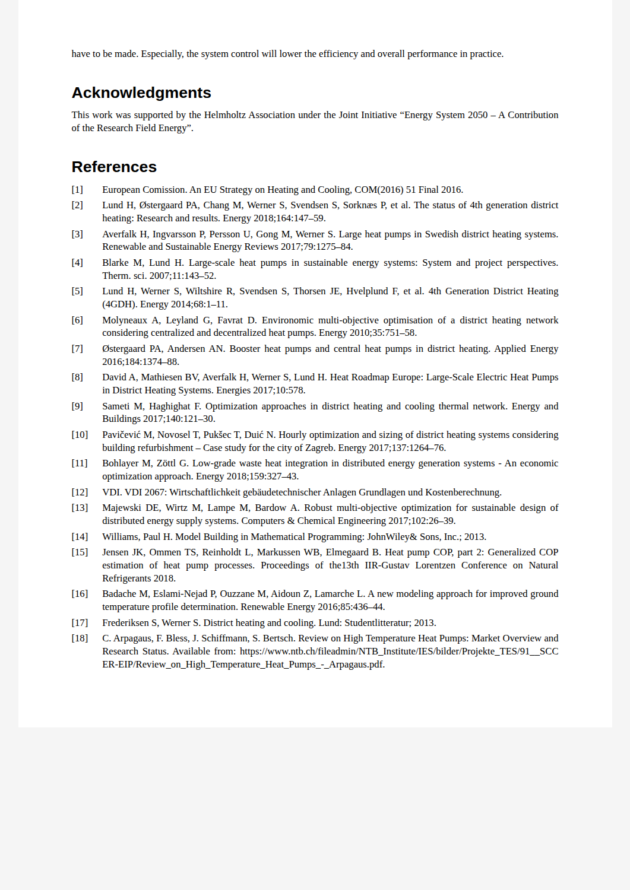have to be made. Especially, the system control will lower the efficiency and overall performance in practice.
Acknowledgments
This work was supported by the Helmholtz Association under the Joint Initiative “Energy System 2050 – A Contribution of the Research Field Energy”.
References
[1] European Comission. An EU Strategy on Heating and Cooling, COM(2016) 51 Final 2016.
[2] Lund H, Østergaard PA, Chang M, Werner S, Svendsen S, Sorknæs P, et al. The status of 4th generation district heating: Research and results. Energy 2018;164:147–59.
[3] Averfalk H, Ingvarsson P, Persson U, Gong M, Werner S. Large heat pumps in Swedish district heating systems. Renewable and Sustainable Energy Reviews 2017;79:1275–84.
[4] Blarke M, Lund H. Large-scale heat pumps in sustainable energy systems: System and project perspectives. Therm. sci. 2007;11:143–52.
[5] Lund H, Werner S, Wiltshire R, Svendsen S, Thorsen JE, Hvelplund F, et al. 4th Generation District Heating (4GDH). Energy 2014;68:1–11.
[6] Molyneaux A, Leyland G, Favrat D. Environomic multi-objective optimisation of a district heating network considering centralized and decentralized heat pumps. Energy 2010;35:751–58.
[7] Østergaard PA, Andersen AN. Booster heat pumps and central heat pumps in district heating. Applied Energy 2016;184:1374–88.
[8] David A, Mathiesen BV, Averfalk H, Werner S, Lund H. Heat Roadmap Europe: Large-Scale Electric Heat Pumps in District Heating Systems. Energies 2017;10:578.
[9] Sameti M, Haghighat F. Optimization approaches in district heating and cooling thermal network. Energy and Buildings 2017;140:121–30.
[10] Pavičević M, Novosel T, Pukšec T, Duić N. Hourly optimization and sizing of district heating systems considering building refurbishment – Case study for the city of Zagreb. Energy 2017;137:1264–76.
[11] Bohlayer M, Zöttl G. Low-grade waste heat integration in distributed energy generation systems - An economic optimization approach. Energy 2018;159:327–43.
[12] VDI. VDI 2067: Wirtschaftlichkeit gebäudetechnischer Anlagen Grundlagen und Kostenberechnung.
[13] Majewski DE, Wirtz M, Lampe M, Bardow A. Robust multi-objective optimization for sustainable design of distributed energy supply systems. Computers & Chemical Engineering 2017;102:26–39.
[14] Williams, Paul H. Model Building in Mathematical Programming: JohnWiley& Sons, Inc.; 2013.
[15] Jensen JK, Ommen TS, Reinholdt L, Markussen WB, Elmegaard B. Heat pump COP, part 2: Generalized COP estimation of heat pump processes. Proceedings of the13th IIR-Gustav Lorentzen Conference on Natural Refrigerants 2018.
[16] Badache M, Eslami-Nejad P, Ouzzane M, Aidoun Z, Lamarche L. A new modeling approach for improved ground temperature profile determination. Renewable Energy 2016;85:436–44.
[17] Frederiksen S, Werner S. District heating and cooling. Lund: Studentlitteratur; 2013.
[18] C. Arpagaus, F. Bless, J. Schiffmann, S. Bertsch. Review on High Temperature Heat Pumps: Market Overview and Research Status. Available from: https://www.ntb.ch/fileadmin/NTB_Institute/IES/bilder/Projekte_TES/91__SCCER-EIP/Review_on_High_Temperature_Heat_Pumps_-_Arpagaus.pdf.